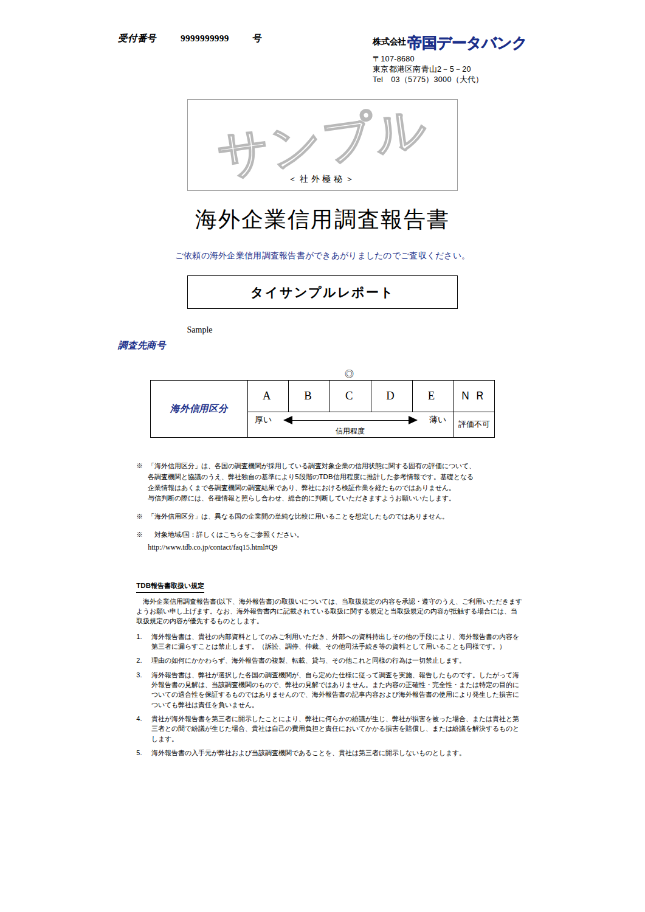受付番号9999999999 号
株式会社 帝国データバンク
〒107-8680
東京都港区南青山2－5－20
Tel　03（5775）3000（大代）
サンプル
＜社外極秘＞
海外企業信用調査報告書
ご依頼の海外企業信用調査報告書ができあがりましたのでご査収ください。
タイサンプルレポート
Sample
調査先商号
| 海外信用区分 | A | B | ◎ C | D | E | ＮＲ |
| 厚い 薄い 信用程度 | 評価不可 |
※
「海外信用区分」は、各国の調査機関が採用している調査対象企業の信用状態に関する固有の評価について、
各調査機関と協議のうえ、弊社独自の基準により5段階のTDB信用程度に推計した参考情報です。基礎となる
企業情報はあくまで各調査機関の調査結果であり、弊社における検証作業を経たものではありません。
与信判断の際には、各種情報と照らし合わせ、総合的に判断していただきますようお願いいたします。
※
「海外信用区分」は、異なる国の企業間の単純な比較に用いることを想定したものではありません。
※
　対象地域/国：詳しくはこちらをご参照ください。 http://www.tdb.co.jp/contact/faq15.html#Q9
TDB報告書取扱い規定
海外企業信用調査報告書(以下、海外報告書)の取扱いについては、当取扱規定の内容を承認・遵守のうえ、ご利用いただきますようお願い申し上げます。なお、海外報告書内に記載されている取扱に関する規定と当取扱規定の内容が抵触する場合には、当取扱規定の内容が優先するものとします。
海外報告書は、貴社の内部資料としてのみご利用いただき、外部への資料持出しその他の手段により、海外報告書の内容を第三者に漏らすことは禁止します。（訴訟、調停、仲裁、その他司法手続き等の資料として用いることも同様です。）
理由の如何にかかわらず、海外報告書の複製、転載、貸与、その他これと同様の行為は一切禁止します。
海外報告書は、弊社が選択した各国の調査機関が、自ら定めた仕様に従って調査を実施、報告したものです。したがって海外報告書の見解は、当該調査機関のもので、弊社の見解ではありません。また内容の正確性・完全性・または特定の目的についての適合性を保証するものではありませんので、海外報告書の記事内容および海外報告書の使用により発生した損害についても弊社は責任を負いません。
貴社が海外報告書を第三者に開示したことにより、弊社に何らかの紛議が生じ、弊社が損害を被った場合、または貴社と第三者との間で紛議が生じた場合、貴社は自己の費用負担と責任においてかかる損害を賠償し、または紛議を解決するものとします。
海外報告書の入手元が弊社および当該調査機関であることを、貴社は第三者に開示しないものとします。